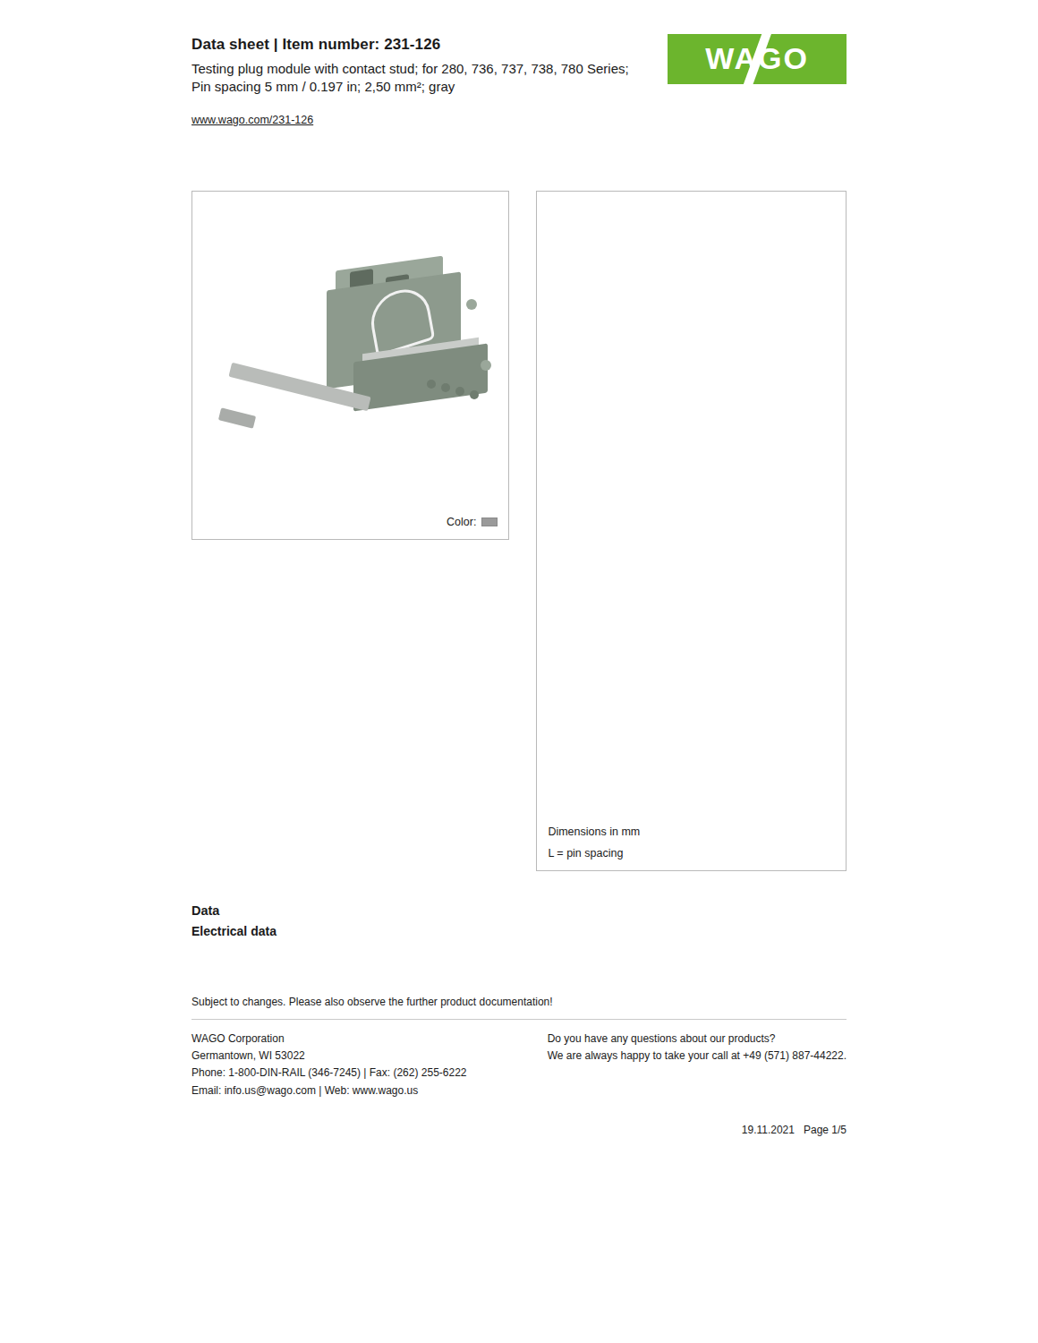Data sheet | Item number: 231-126
Testing plug module with contact stud; for 280, 736, 737, 738, 780 Series;
Pin spacing 5 mm / 0.197 in; 2,50 mm²; gray
www.wago.com/231-126
WAGO
Color:
Dimensions in mm
L = pin spacing
Data
Electrical data
Subject to changes. Please also observe the further product documentation!
WAGO Corporation
Germantown, WI 53022
Phone: 1-800-DIN-RAIL (346-7245) | Fax: (262) 255-6222
Email: info.us@wago.com | Web: www.wago.us
Do you have any questions about our products?
We are always happy to take your call at +49 (571) 887-44222.
19.11.2021 Page 1/5